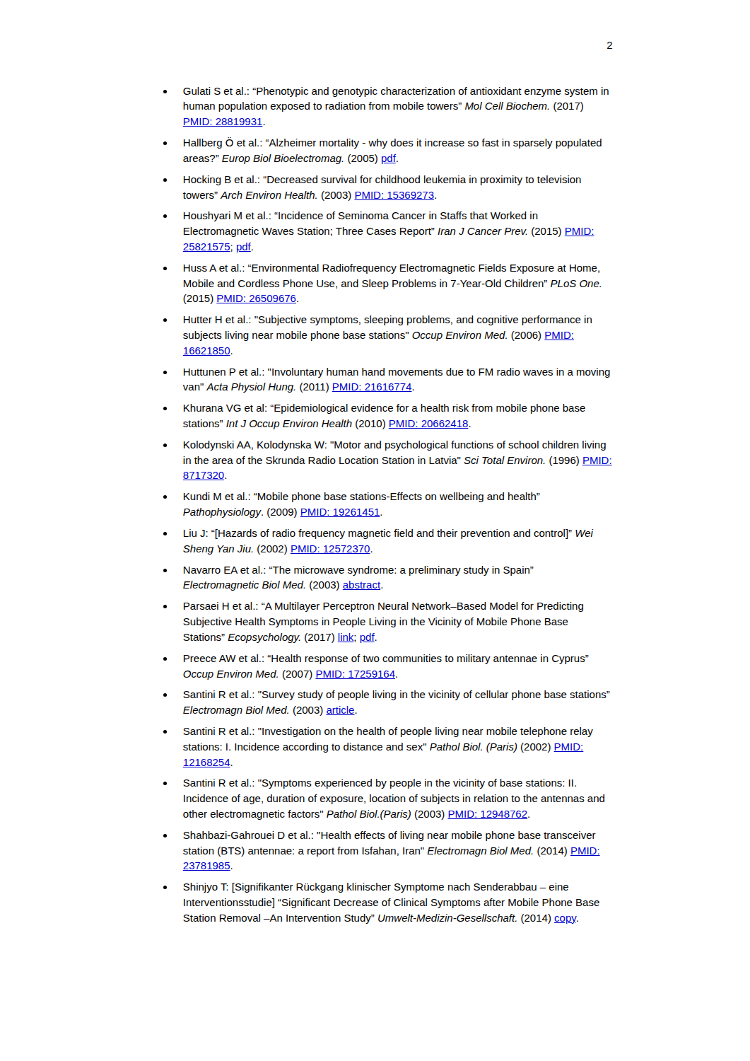2
Gulati S et al.: “Phenotypic and genotypic characterization of antioxidant enzyme system in human population exposed to radiation from mobile towers” Mol Cell Biochem. (2017) PMID: 28819931.
Hallberg Ö et al.: “Alzheimer mortality - why does it increase so fast in sparsely populated areas?” Europ Biol Bioelectromag. (2005) pdf.
Hocking B et al.: “Decreased survival for childhood leukemia in proximity to television towers” Arch Environ Health. (2003) PMID: 15369273.
Houshyari M et al.: “Incidence of Seminoma Cancer in Staffs that Worked in Electromagnetic Waves Station; Three Cases Report” Iran J Cancer Prev. (2015) PMID: 25821575; pdf.
Huss A et al.: “Environmental Radiofrequency Electromagnetic Fields Exposure at Home, Mobile and Cordless Phone Use, and Sleep Problems in 7-Year-Old Children” PLoS One. (2015) PMID: 26509676.
Hutter H et al.: "Subjective symptoms, sleeping problems, and cognitive performance in subjects living near mobile phone base stations" Occup Environ Med. (2006) PMID: 16621850.
Huttunen P et al.: "Involuntary human hand movements due to FM radio waves in a moving van" Acta Physiol Hung. (2011) PMID: 21616774.
Khurana VG et al: “Epidemiological evidence for a health risk from mobile phone base stations” Int J Occup Environ Health (2010) PMID: 20662418.
Kolodynski AA, Kolodynska W: "Motor and psychological functions of school children living in the area of the Skrunda Radio Location Station in Latvia" Sci Total Environ. (1996) PMID: 8717320.
Kundi M et al.: “Mobile phone base stations-Effects on wellbeing and health” Pathophysiology. (2009) PMID: 19261451.
Liu J: “[Hazards of radio frequency magnetic field and their prevention and control]” Wei Sheng Yan Jiu. (2002) PMID: 12572370.
Navarro EA et al.: “The microwave syndrome: a preliminary study in Spain” Electromagnetic Biol Med. (2003) abstract.
Parsaei H et al.: “A Multilayer Perceptron Neural Network–Based Model for Predicting Subjective Health Symptoms in People Living in the Vicinity of Mobile Phone Base Stations” Ecopsychology. (2017) link; pdf.
Preece AW et al.: “Health response of two communities to military antennae in Cyprus” Occup Environ Med. (2007) PMID: 17259164.
Santini R et al.: "Survey study of people living in the vicinity of cellular phone base stations” Electromagn Biol Med. (2003) article.
Santini R et al.: "Investigation on the health of people living near mobile telephone relay stations: I. Incidence according to distance and sex" Pathol Biol. (Paris) (2002) PMID: 12168254.
Santini R et al.: "Symptoms experienced by people in the vicinity of base stations: II. Incidence of age, duration of exposure, location of subjects in relation to the antennas and other electromagnetic factors" Pathol Biol.(Paris) (2003) PMID: 12948762.
Shahbazi-Gahrouei D et al.: "Health effects of living near mobile phone base transceiver station (BTS) antennae: a report from Isfahan, Iran" Electromagn Biol Med. (2014) PMID: 23781985.
Shinjyo T: [Signifikanter Rückgang klinischer Symptome nach Senderabbau – eine Interventionsstudie] “Significant Decrease of Clinical Symptoms after Mobile Phone Base Station Removal –An Intervention Study” Umwelt-Medizin-Gesellschaft. (2014) copy.